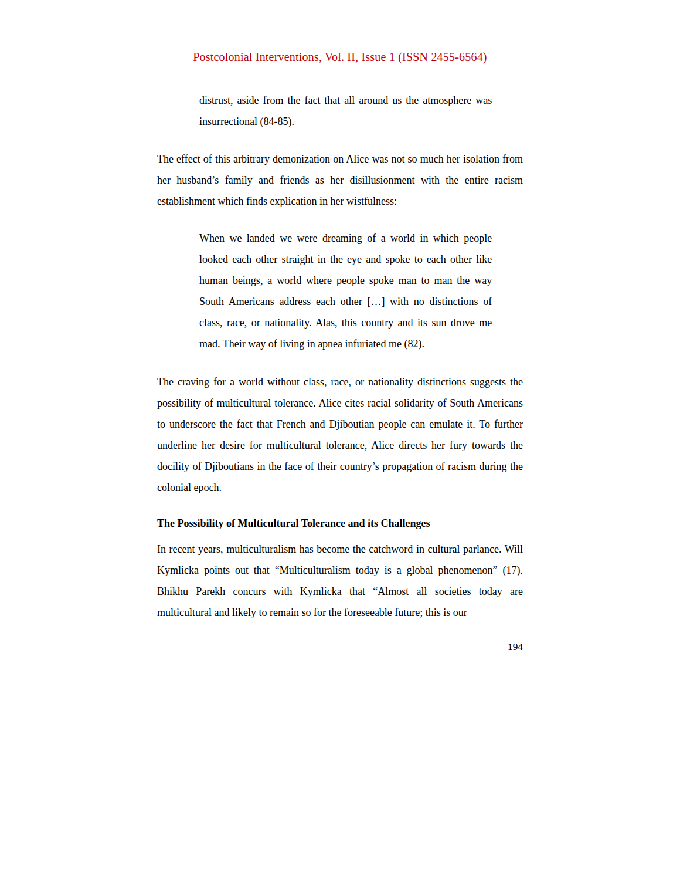Postcolonial Interventions, Vol. II, Issue 1 (ISSN 2455-6564)
distrust, aside from the fact that all around us the atmosphere was insurrectional (84-85).
The effect of this arbitrary demonization on Alice was not so much her isolation from her husband’s family and friends as her disillusionment with the entire racism establishment which finds explication in her wistfulness:
When we landed we were dreaming of a world in which people looked each other straight in the eye and spoke to each other like human beings, a world where people spoke man to man the way South Americans address each other […] with no distinctions of class, race, or nationality. Alas, this country and its sun drove me mad. Their way of living in apnea infuriated me (82).
The craving for a world without class, race, or nationality distinctions suggests the possibility of multicultural tolerance. Alice cites racial solidarity of South Americans to underscore the fact that French and Djiboutian people can emulate it. To further underline her desire for multicultural tolerance, Alice directs her fury towards the docility of Djiboutians in the face of their country’s propagation of racism during the colonial epoch.
The Possibility of Multicultural Tolerance and its Challenges
In recent years, multiculturalism has become the catchword in cultural parlance. Will Kymlicka points out that “Multiculturalism today is a global phenomenon” (17). Bhikhu Parekh concurs with Kymlicka that “Almost all societies today are multicultural and likely to remain so for the foreseeable future; this is our
194